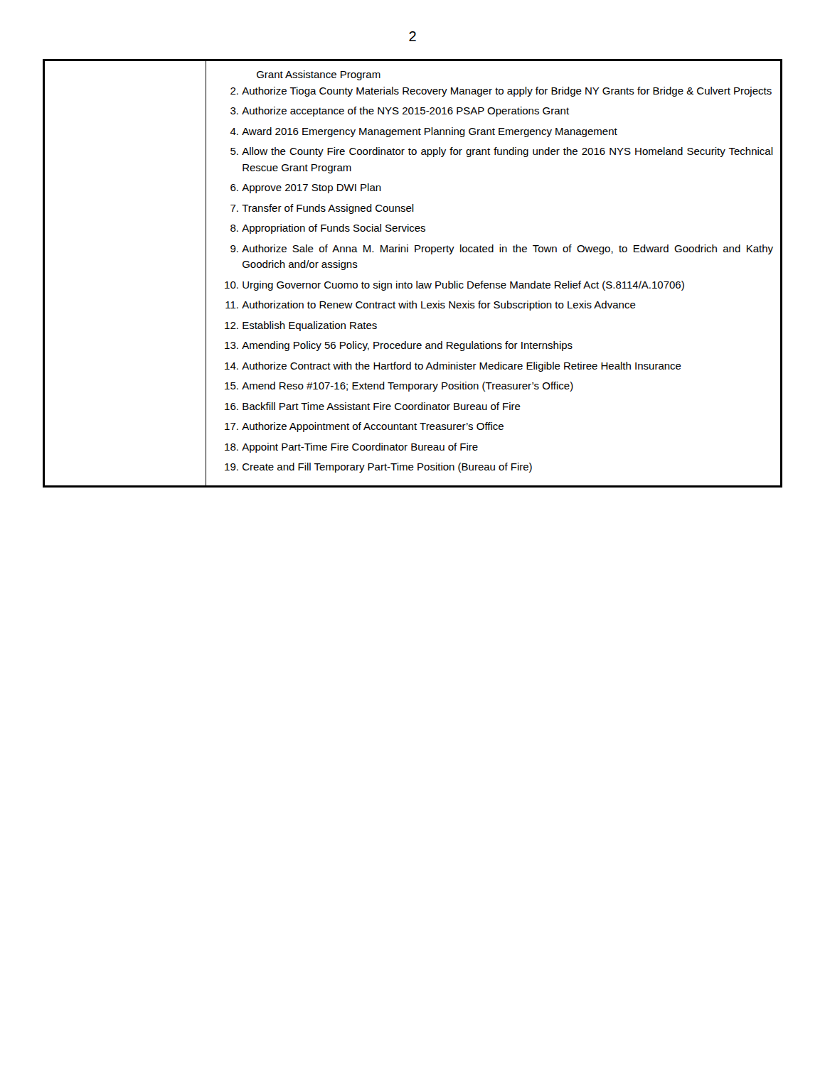2
| | Grant Assistance Program Authorize Tioga County Materials Recovery Manager to apply for Bridge NY Grants for Bridge & Culvert Projects Authorize acceptance of the NYS 2015-2016 PSAP Operations Grant Award 2016 Emergency Management Planning Grant Emergency Management Allow the County Fire Coordinator to apply for grant funding under the 2016 NYS Homeland Security Technical Rescue Grant Program Approve 2017 Stop DWI Plan Transfer of Funds Assigned Counsel Appropriation of Funds Social Services Authorize Sale of Anna M. Marini Property located in the Town of Owego, to Edward Goodrich and Kathy Goodrich and/or assigns Urging Governor Cuomo to sign into law Public Defense Mandate Relief Act (S.8114/A.10706) Authorization to Renew Contract with Lexis Nexis for Subscription to Lexis Advance Establish Equalization Rates Amending Policy 56 Policy, Procedure and Regulations for Internships Authorize Contract with the Hartford to Administer Medicare Eligible Retiree Health Insurance Amend Reso #107-16; Extend Temporary Position (Treasurer’s Office) Backfill Part Time Assistant Fire Coordinator Bureau of Fire Authorize Appointment of Accountant Treasurer’s Office Appoint Part-Time Fire Coordinator Bureau of Fire Create and Fill Temporary Part-Time Position (Bureau of Fire) |